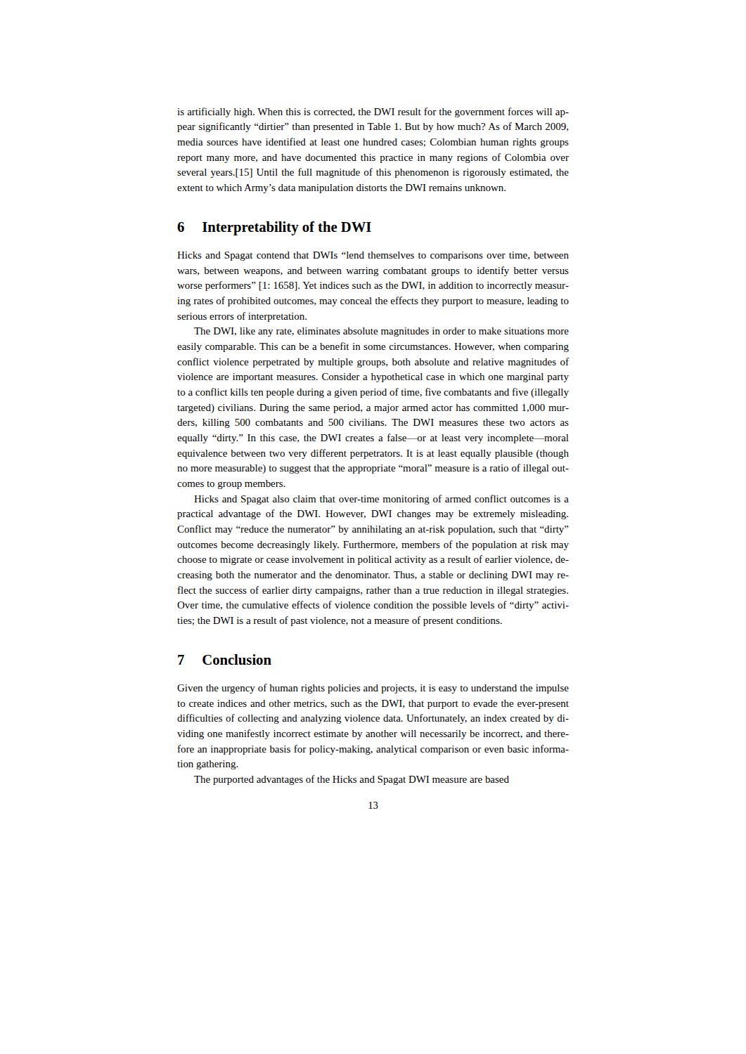is artificially high. When this is corrected, the DWI result for the government forces will appear significantly “dirtier” than presented in Table 1. But by how much? As of March 2009, media sources have identified at least one hundred cases; Colombian human rights groups report many more, and have documented this practice in many regions of Colombia over several years.[15] Until the full magnitude of this phenomenon is rigorously estimated, the extent to which Army’s data manipulation distorts the DWI remains unknown.
6 Interpretability of the DWI
Hicks and Spagat contend that DWIs “lend themselves to comparisons over time, between wars, between weapons, and between warring combatant groups to identify better versus worse performers” [1: 1658]. Yet indices such as the DWI, in addition to incorrectly measuring rates of prohibited outcomes, may conceal the effects they purport to measure, leading to serious errors of interpretation.
The DWI, like any rate, eliminates absolute magnitudes in order to make situations more easily comparable. This can be a benefit in some circumstances. However, when comparing conflict violence perpetrated by multiple groups, both absolute and relative magnitudes of violence are important measures. Consider a hypothetical case in which one marginal party to a conflict kills ten people during a given period of time, five combatants and five (illegally targeted) civilians. During the same period, a major armed actor has committed 1,000 murders, killing 500 combatants and 500 civilians. The DWI measures these two actors as equally “dirty.” In this case, the DWI creates a false—or at least very incomplete—moral equivalence between two very different perpetrators. It is at least equally plausible (though no more measurable) to suggest that the appropriate “moral” measure is a ratio of illegal outcomes to group members.
Hicks and Spagat also claim that over-time monitoring of armed conflict outcomes is a practical advantage of the DWI. However, DWI changes may be extremely misleading. Conflict may “reduce the numerator” by annihilating an at-risk population, such that “dirty” outcomes become decreasingly likely. Furthermore, members of the population at risk may choose to migrate or cease involvement in political activity as a result of earlier violence, decreasing both the numerator and the denominator. Thus, a stable or declining DWI may reflect the success of earlier dirty campaigns, rather than a true reduction in illegal strategies. Over time, the cumulative effects of violence condition the possible levels of “dirty” activities; the DWI is a result of past violence, not a measure of present conditions.
7 Conclusion
Given the urgency of human rights policies and projects, it is easy to understand the impulse to create indices and other metrics, such as the DWI, that purport to evade the ever-present difficulties of collecting and analyzing violence data. Unfortunately, an index created by dividing one manifestly incorrect estimate by another will necessarily be incorrect, and therefore an inappropriate basis for policy-making, analytical comparison or even basic information gathering.
The purported advantages of the Hicks and Spagat DWI measure are based
13